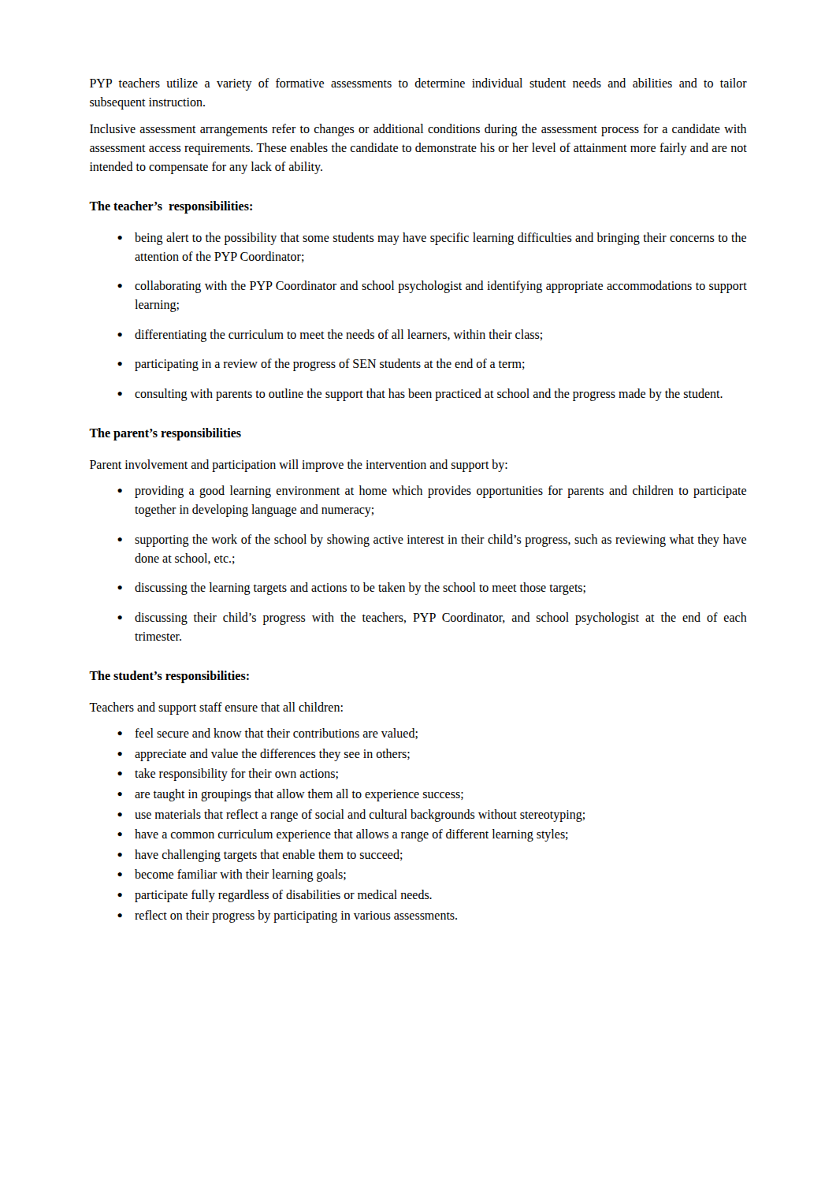PYP teachers utilize a variety of formative assessments to determine individual student needs and abilities and to tailor subsequent instruction.
Inclusive assessment arrangements refer to changes or additional conditions during the assessment process for a candidate with assessment access requirements. These enables the candidate to demonstrate his or her level of attainment more fairly and are not intended to compensate for any lack of ability.
The teacher’s responsibilities:
being alert to the possibility that some students may have specific learning difficulties and bringing their concerns to the attention of the PYP Coordinator;
collaborating with the PYP Coordinator and school psychologist and identifying appropriate accommodations to support learning;
differentiating the curriculum to meet the needs of all learners, within their class;
participating in a review of the progress of SEN students at the end of a term;
consulting with parents to outline the support that has been practiced at school and the progress made by the student.
The parent’s responsibilities
Parent involvement and participation will improve the intervention and support by:
providing a good learning environment at home which provides opportunities for parents and children to participate together in developing language and numeracy;
supporting the work of the school by showing active interest in their child’s progress, such as reviewing what they have done at school, etc.;
discussing the learning targets and actions to be taken by the school to meet those targets;
discussing their child’s progress with the teachers, PYP Coordinator, and school psychologist at the end of each trimester.
The student’s responsibilities:
Teachers and support staff ensure that all children:
feel secure and know that their contributions are valued;
appreciate and value the differences they see in others;
take responsibility for their own actions;
are taught in groupings that allow them all to experience success;
use materials that reflect a range of social and cultural backgrounds without stereotyping;
have a common curriculum experience that allows a range of different learning styles;
have challenging targets that enable them to succeed;
become familiar with their learning goals;
participate fully regardless of disabilities or medical needs.
reflect on their progress by participating in various assessments.